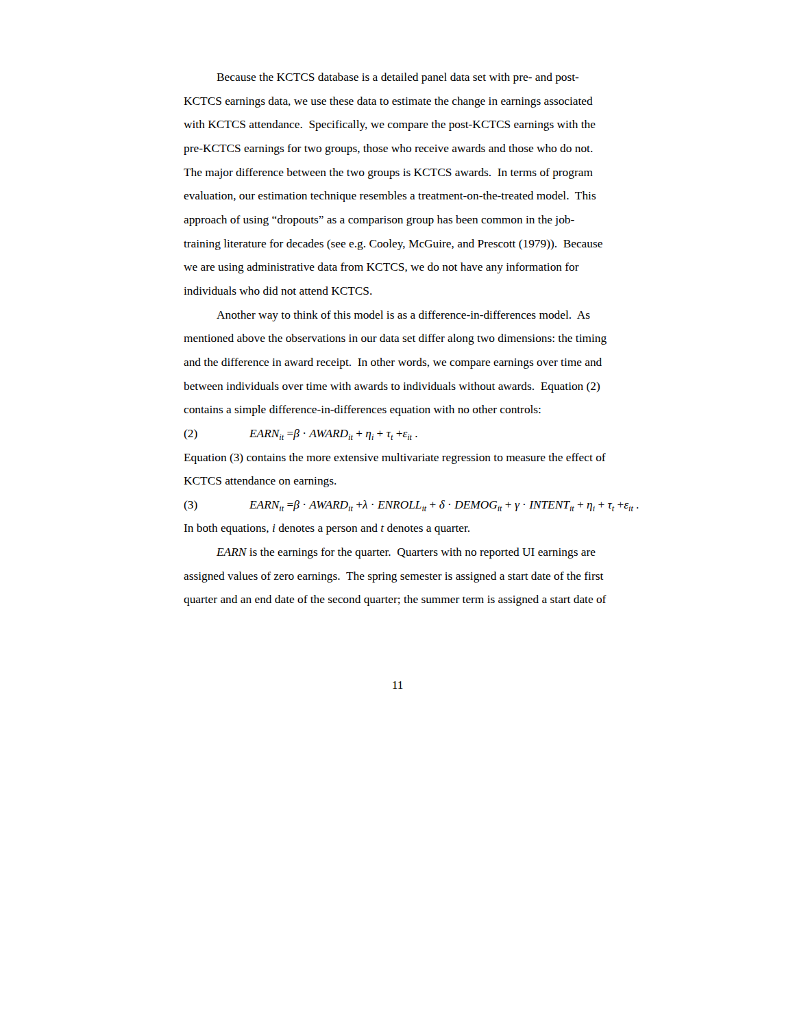Because the KCTCS database is a detailed panel data set with pre- and post-KCTCS earnings data, we use these data to estimate the change in earnings associated with KCTCS attendance. Specifically, we compare the post-KCTCS earnings with the pre-KCTCS earnings for two groups, those who receive awards and those who do not. The major difference between the two groups is KCTCS awards. In terms of program evaluation, our estimation technique resembles a treatment-on-the-treated model. This approach of using “dropouts” as a comparison group has been common in the job-training literature for decades (see e.g. Cooley, McGuire, and Prescott (1979)). Because we are using administrative data from KCTCS, we do not have any information for individuals who did not attend KCTCS.
Another way to think of this model is as a difference-in-differences model. As mentioned above the observations in our data set differ along two dimensions: the timing and the difference in award receipt. In other words, we compare earnings over time and between individuals over time with awards to individuals without awards. Equation (2) contains a simple difference-in-differences equation with no other controls:
(2) EARNit =β · AWARDit + ηi + τt +εit .
Equation (3) contains the more extensive multivariate regression to measure the effect of KCTCS attendance on earnings.
(3) EARNit =β · AWARDit +λ · ENROLLit + δ · DEMOGit + γ · INTENTit + ηi + τt +εit .
In both equations, i denotes a person and t denotes a quarter.
EARN is the earnings for the quarter. Quarters with no reported UI earnings are assigned values of zero earnings. The spring semester is assigned a start date of the first quarter and an end date of the second quarter; the summer term is assigned a start date of
11